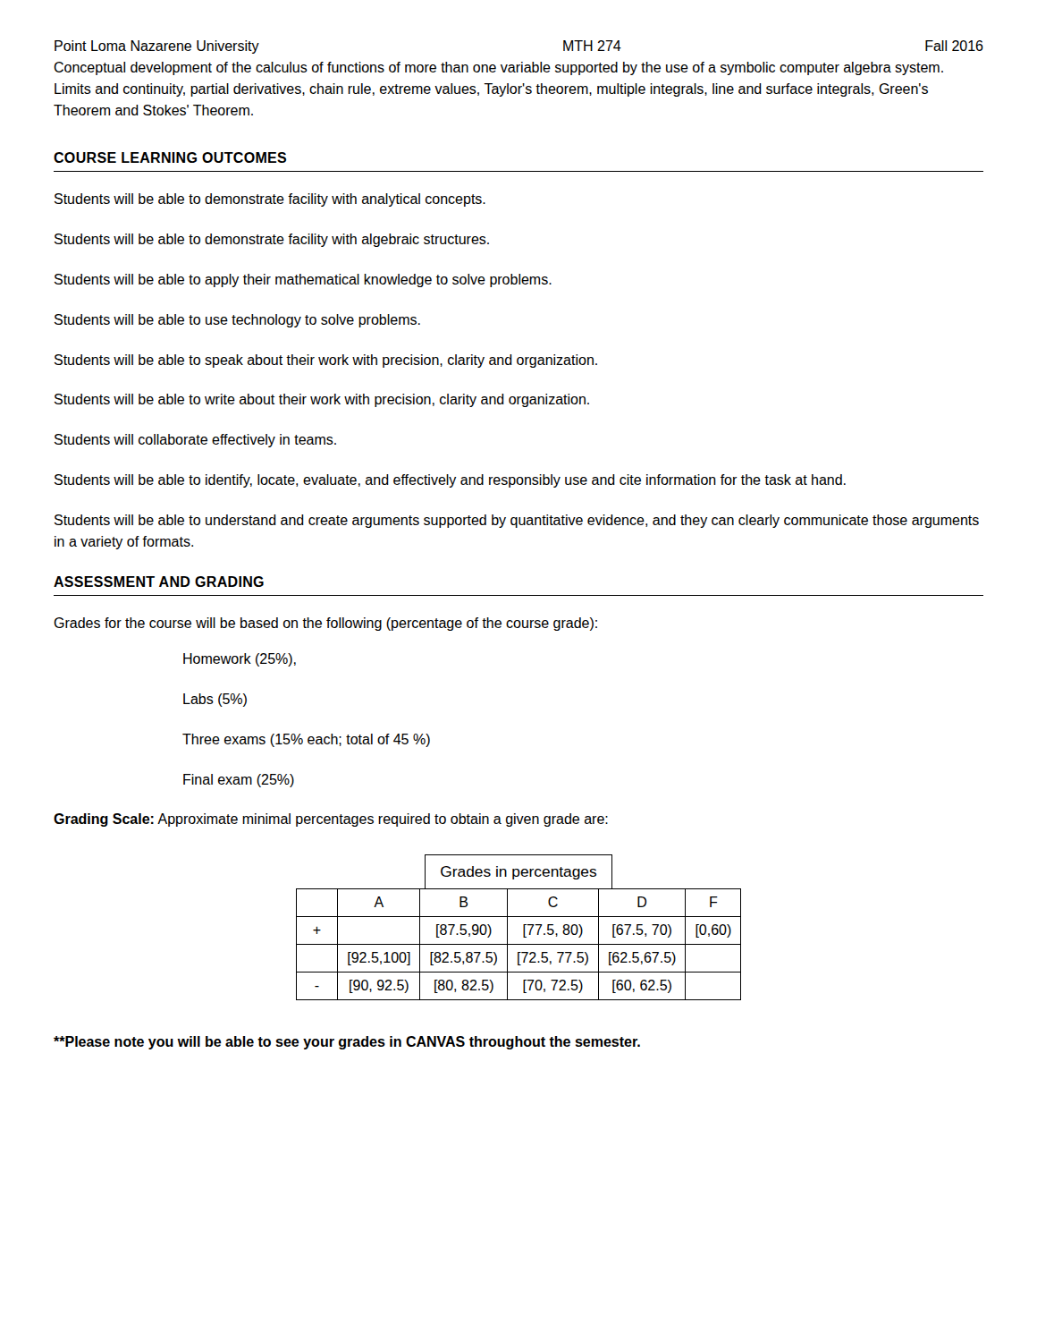Point Loma Nazarene University
MTH 274
Fall 2016
Conceptual development of the calculus of functions of more than one variable supported by the use of a symbolic computer algebra system. Limits and continuity, partial derivatives, chain rule, extreme values, Taylor's theorem, multiple integrals, line and surface integrals, Green's Theorem and Stokes' Theorem.
COURSE LEARNING OUTCOMES
Students will be able to demonstrate facility with analytical concepts.
Students will be able to demonstrate facility with algebraic structures.
Students will be able to apply their mathematical knowledge to solve problems.
Students will be able to use technology to solve problems.
Students will be able to speak about their work with precision, clarity and organization.
Students will be able to write about their work with precision, clarity and organization.
Students will collaborate effectively in teams.
Students will be able to identify, locate, evaluate, and effectively and responsibly use and cite information for the task at hand.
Students will be able to understand and create arguments supported by quantitative evidence, and they can clearly communicate those arguments in a variety of formats.
ASSESSMENT AND GRADING
Grades for the course will be based on the following (percentage of the course grade):
Homework (25%),
Labs (5%)
Three exams (15% each; total of 45 %)
Final exam (25%)
Grading Scale: Approximate minimal percentages required to obtain a given grade are:
Grades in percentages
| | A | B | C | D | F |
| --- | --- | --- | --- | --- | --- |
| + | | [87.5,90) | [77.5, 80) | [67.5, 70) | [0,60) |
| | [92.5,100] | [82.5,87.5) | [72.5, 77.5) | [62.5,67.5) | |
| - | [90, 92.5) | [80, 82.5) | [70, 72.5) | [60, 62.5) | |
**Please note you will be able to see your grades in CANVAS throughout the semester.